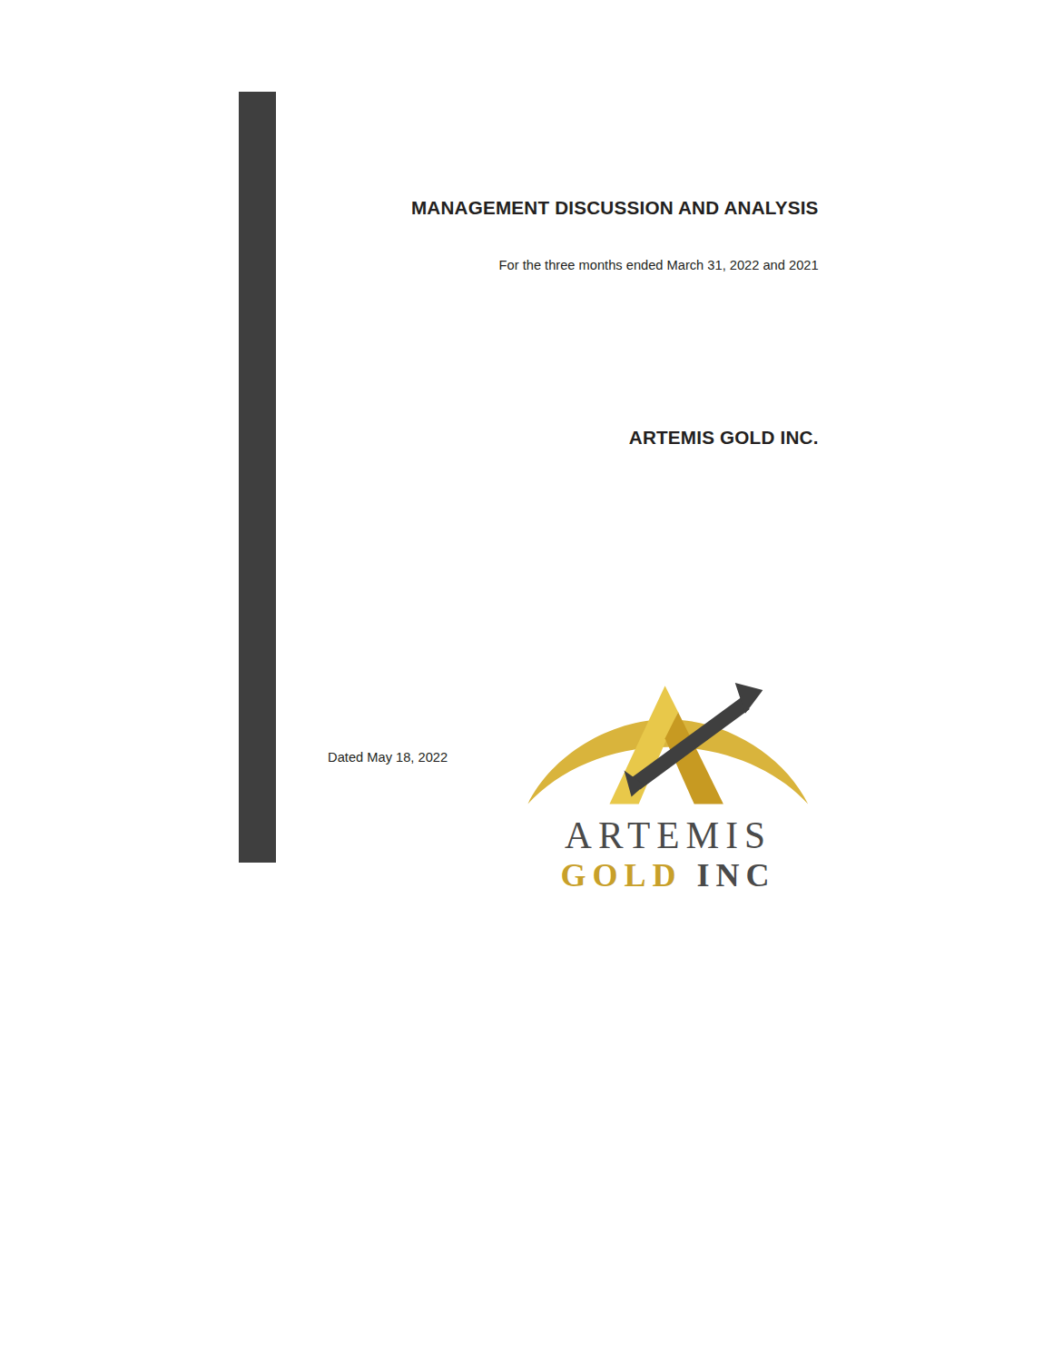MANAGEMENT DISCUSSION AND ANALYSIS
For the three months ended March 31, 2022 and 2021
ARTEMIS GOLD INC.
Dated May 18, 2022
ARTEMIS
GOLD INC